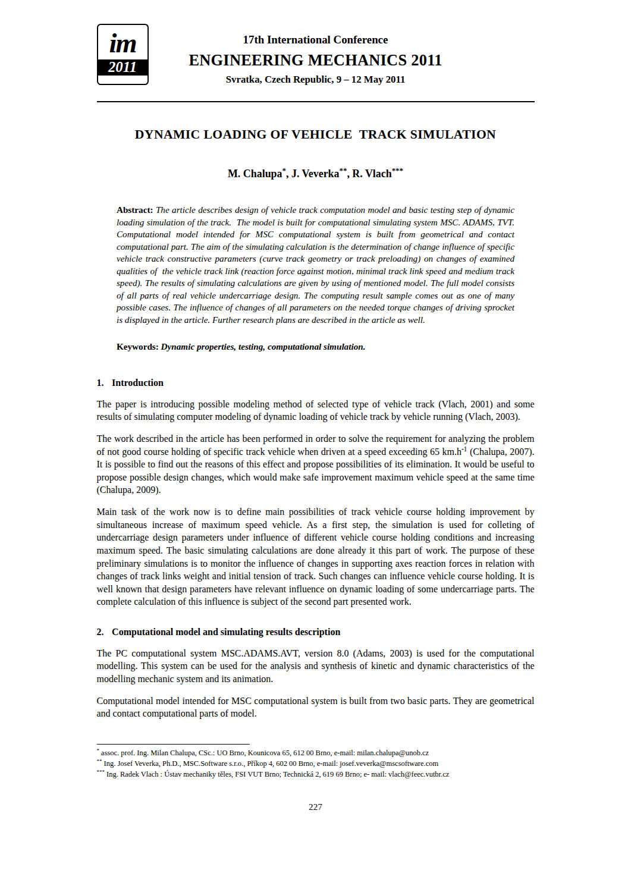im 2011
17th International Conference
ENGINEERING MECHANICS 2011
Svratka, Czech Republic, 9 – 12 May 2011
DYNAMIC LOADING OF VEHICLE TRACK SIMULATION
M. Chalupa*, J. Veverka**, R. Vlach***
Abstract: The article describes design of vehicle track computation model and basic testing step of dynamic loading simulation of the track. The model is built for computational simulating system MSC. ADAMS, TVT. Computational model intended for MSC computational system is built from geometrical and contact computational part. The aim of the simulating calculation is the determination of change influence of specific vehicle track constructive parameters (curve track geometry or track preloading) on changes of examined qualities of the vehicle track link (reaction force against motion, minimal track link speed and medium track speed). The results of simulating calculations are given by using of mentioned model. The full model consists of all parts of real vehicle undercarriage design. The computing result sample comes out as one of many possible cases. The influence of changes of all parameters on the needed torque changes of driving sprocket is displayed in the article. Further research plans are described in the article as well.
Keywords: Dynamic properties, testing, computational simulation.
1. Introduction
The paper is introducing possible modeling method of selected type of vehicle track (Vlach, 2001) and some results of simulating computer modeling of dynamic loading of vehicle track by vehicle running (Vlach, 2003).
The work described in the article has been performed in order to solve the requirement for analyzing the problem of not good course holding of specific track vehicle when driven at a speed exceeding 65 km.h-1 (Chalupa, 2007). It is possible to find out the reasons of this effect and propose possibilities of its elimination. It would be useful to propose possible design changes, which would make safe improvement maximum vehicle speed at the same time (Chalupa, 2009).
Main task of the work now is to define main possibilities of track vehicle course holding improvement by simultaneous increase of maximum speed vehicle. As a first step, the simulation is used for colleting of undercarriage design parameters under influence of different vehicle course holding conditions and increasing maximum speed. The basic simulating calculations are done already it this part of work. The purpose of these preliminary simulations is to monitor the influence of changes in supporting axes reaction forces in relation with changes of track links weight and initial tension of track. Such changes can influence vehicle course holding. It is well known that design parameters have relevant influence on dynamic loading of some undercarriage parts. The complete calculation of this influence is subject of the second part presented work.
2. Computational model and simulating results description
The PC computational system MSC.ADAMS.AVT, version 8.0 (Adams, 2003) is used for the computational modelling. This system can be used for the analysis and synthesis of kinetic and dynamic characteristics of the modelling mechanic system and its animation.
Computational model intended for MSC computational system is built from two basic parts. They are geometrical and contact computational parts of model.
* assoc. prof. Ing. Milan Chalupa, CSc.: UO Brno, Kounicova 65, 612 00 Brno, e-mail: milan.chalupa@unob.cz
** Ing. Josef Veverka, Ph.D., MSC.Software s.r.o., Příkop 4, 602 00 Brno, e-mail: josef.veverka@mscsoftware.com
*** Ing. Radek Vlach : Ústav mechaniky těles, FSI VUT Brno; Technická 2, 619 69 Brno; e- mail: vlach@feec.vutbr.cz
227